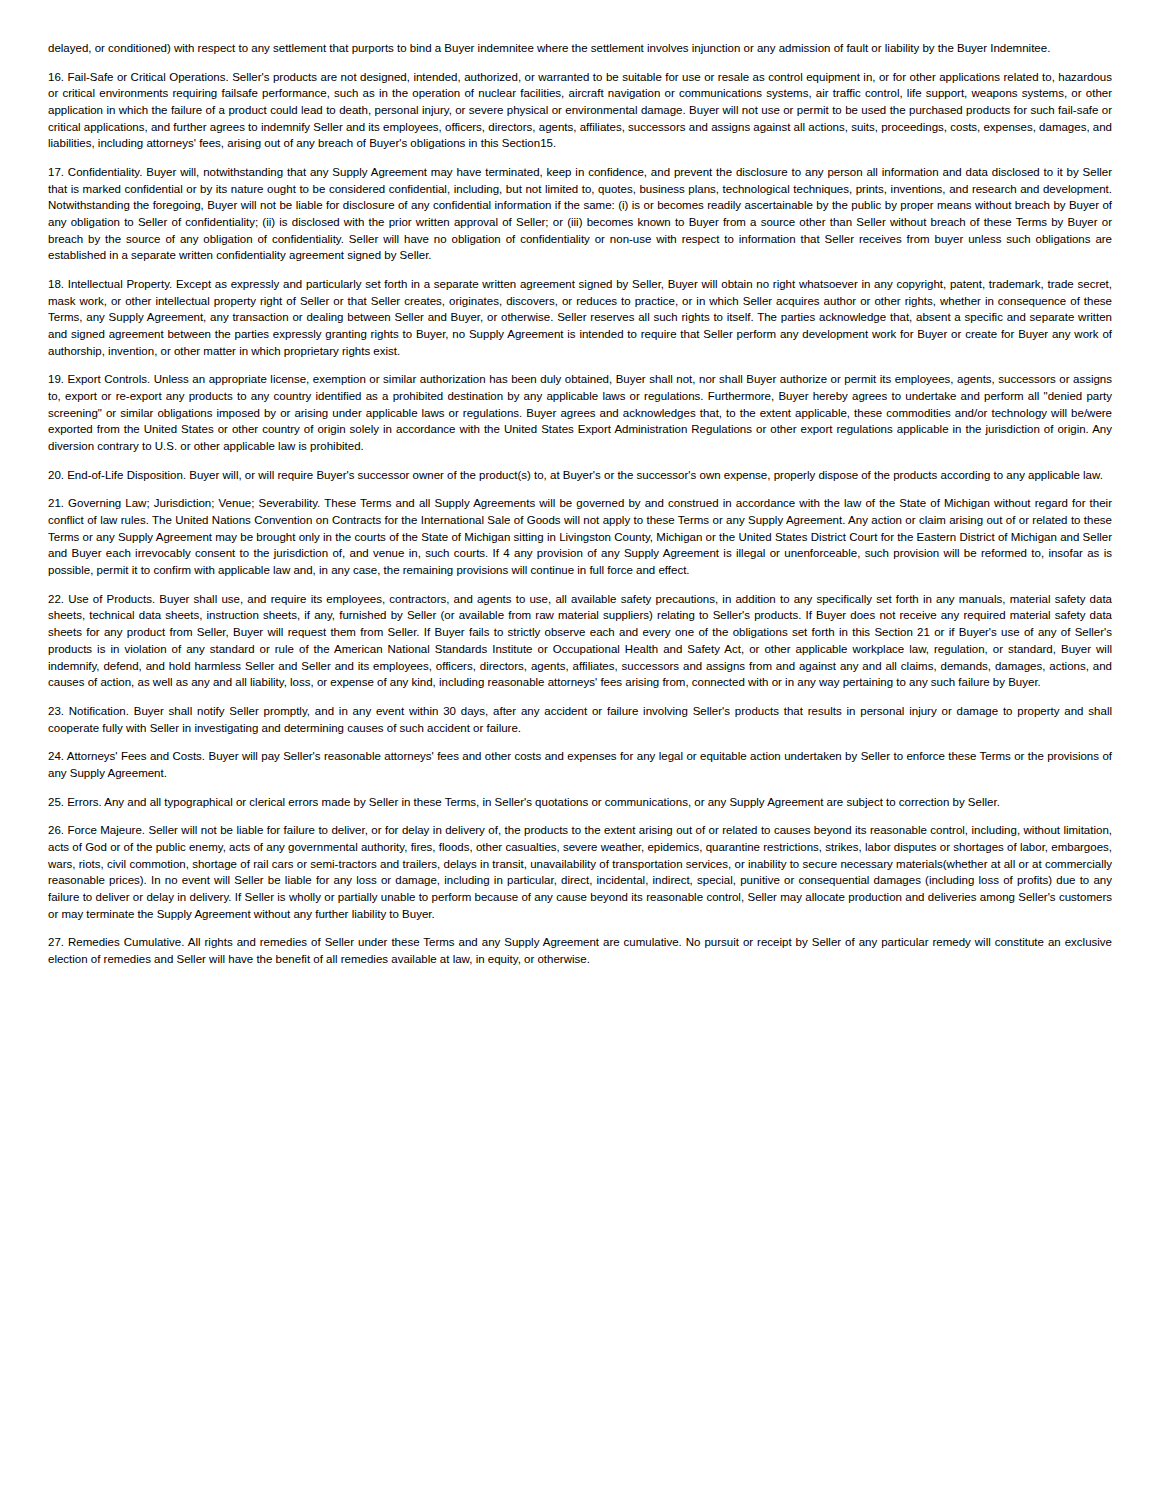delayed, or conditioned) with respect to any settlement that purports to bind a Buyer indemnitee where the settlement involves injunction or any admission of fault or liability by the Buyer Indemnitee.
16. Fail-Safe or Critical Operations. Seller's products are not designed, intended, authorized, or warranted to be suitable for use or resale as control equipment in, or for other applications related to, hazardous or critical environments requiring failsafe performance, such as in the operation of nuclear facilities, aircraft navigation or communications systems, air traffic control, life support, weapons systems, or other application in which the failure of a product could lead to death, personal injury, or severe physical or environmental damage. Buyer will not use or permit to be used the purchased products for such fail-safe or critical applications, and further agrees to indemnify Seller and its employees, officers, directors, agents, affiliates, successors and assigns against all actions, suits, proceedings, costs, expenses, damages, and liabilities, including attorneys' fees, arising out of any breach of Buyer's obligations in this Section15.
17. Confidentiality. Buyer will, notwithstanding that any Supply Agreement may have terminated, keep in confidence, and prevent the disclosure to any person all information and data disclosed to it by Seller that is marked confidential or by its nature ought to be considered confidential, including, but not limited to, quotes, business plans, technological techniques, prints, inventions, and research and development. Notwithstanding the foregoing, Buyer will not be liable for disclosure of any confidential information if the same: (i) is or becomes readily ascertainable by the public by proper means without breach by Buyer of any obligation to Seller of confidentiality; (ii) is disclosed with the prior written approval of Seller; or (iii) becomes known to Buyer from a source other than Seller without breach of these Terms by Buyer or breach by the source of any obligation of confidentiality. Seller will have no obligation of confidentiality or non-use with respect to information that Seller receives from buyer unless such obligations are established in a separate written confidentiality agreement signed by Seller.
18. Intellectual Property. Except as expressly and particularly set forth in a separate written agreement signed by Seller, Buyer will obtain no right whatsoever in any copyright, patent, trademark, trade secret, mask work, or other intellectual property right of Seller or that Seller creates, originates, discovers, or reduces to practice, or in which Seller acquires author or other rights, whether in consequence of these Terms, any Supply Agreement, any transaction or dealing between Seller and Buyer, or otherwise. Seller reserves all such rights to itself. The parties acknowledge that, absent a specific and separate written and signed agreement between the parties expressly granting rights to Buyer, no Supply Agreement is intended to require that Seller perform any development work for Buyer or create for Buyer any work of authorship, invention, or other matter in which proprietary rights exist.
19. Export Controls. Unless an appropriate license, exemption or similar authorization has been duly obtained, Buyer shall not, nor shall Buyer authorize or permit its employees, agents, successors or assigns to, export or re-export any products to any country identified as a prohibited destination by any applicable laws or regulations. Furthermore, Buyer hereby agrees to undertake and perform all "denied party screening" or similar obligations imposed by or arising under applicable laws or regulations. Buyer agrees and acknowledges that, to the extent applicable, these commodities and/or technology will be/were exported from the United States or other country of origin solely in accordance with the United States Export Administration Regulations or other export regulations applicable in the jurisdiction of origin. Any diversion contrary to U.S. or other applicable law is prohibited.
20. End-of-Life Disposition. Buyer will, or will require Buyer's successor owner of the product(s) to, at Buyer's or the successor's own expense, properly dispose of the products according to any applicable law.
21. Governing Law; Jurisdiction; Venue; Severability. These Terms and all Supply Agreements will be governed by and construed in accordance with the law of the State of Michigan without regard for their conflict of law rules. The United Nations Convention on Contracts for the International Sale of Goods will not apply to these Terms or any Supply Agreement. Any action or claim arising out of or related to these Terms or any Supply Agreement may be brought only in the courts of the State of Michigan sitting in Livingston County, Michigan or the United States District Court for the Eastern District of Michigan and Seller and Buyer each irrevocably consent to the jurisdiction of, and venue in, such courts. If 4 any provision of any Supply Agreement is illegal or unenforceable, such provision will be reformed to, insofar as is possible, permit it to confirm with applicable law and, in any case, the remaining provisions will continue in full force and effect.
22. Use of Products. Buyer shall use, and require its employees, contractors, and agents to use, all available safety precautions, in addition to any specifically set forth in any manuals, material safety data sheets, technical data sheets, instruction sheets, if any, furnished by Seller (or available from raw material suppliers) relating to Seller's products. If Buyer does not receive any required material safety data sheets for any product from Seller, Buyer will request them from Seller. If Buyer fails to strictly observe each and every one of the obligations set forth in this Section 21 or if Buyer's use of any of Seller's products is in violation of any standard or rule of the American National Standards Institute or Occupational Health and Safety Act, or other applicable workplace law, regulation, or standard, Buyer will indemnify, defend, and hold harmless Seller and Seller and its employees, officers, directors, agents, affiliates, successors and assigns from and against any and all claims, demands, damages, actions, and causes of action, as well as any and all liability, loss, or expense of any kind, including reasonable attorneys' fees arising from, connected with or in any way pertaining to any such failure by Buyer.
23. Notification. Buyer shall notify Seller promptly, and in any event within 30 days, after any accident or failure involving Seller's products that results in personal injury or damage to property and shall cooperate fully with Seller in investigating and determining causes of such accident or failure.
24. Attorneys' Fees and Costs. Buyer will pay Seller's reasonable attorneys' fees and other costs and expenses for any legal or equitable action undertaken by Seller to enforce these Terms or the provisions of any Supply Agreement.
25. Errors. Any and all typographical or clerical errors made by Seller in these Terms, in Seller's quotations or communications, or any Supply Agreement are subject to correction by Seller.
26. Force Majeure. Seller will not be liable for failure to deliver, or for delay in delivery of, the products to the extent arising out of or related to causes beyond its reasonable control, including, without limitation, acts of God or of the public enemy, acts of any governmental authority, fires, floods, other casualties, severe weather, epidemics, quarantine restrictions, strikes, labor disputes or shortages of labor, embargoes, wars, riots, civil commotion, shortage of rail cars or semi-tractors and trailers, delays in transit, unavailability of transportation services, or inability to secure necessary materials(whether at all or at commercially reasonable prices). In no event will Seller be liable for any loss or damage, including in particular, direct, incidental, indirect, special, punitive or consequential damages (including loss of profits) due to any failure to deliver or delay in delivery. If Seller is wholly or partially unable to perform because of any cause beyond its reasonable control, Seller may allocate production and deliveries among Seller's customers or may terminate the Supply Agreement without any further liability to Buyer.
27. Remedies Cumulative. All rights and remedies of Seller under these Terms and any Supply Agreement are cumulative. No pursuit or receipt by Seller of any particular remedy will constitute an exclusive election of remedies and Seller will have the benefit of all remedies available at law, in equity, or otherwise.